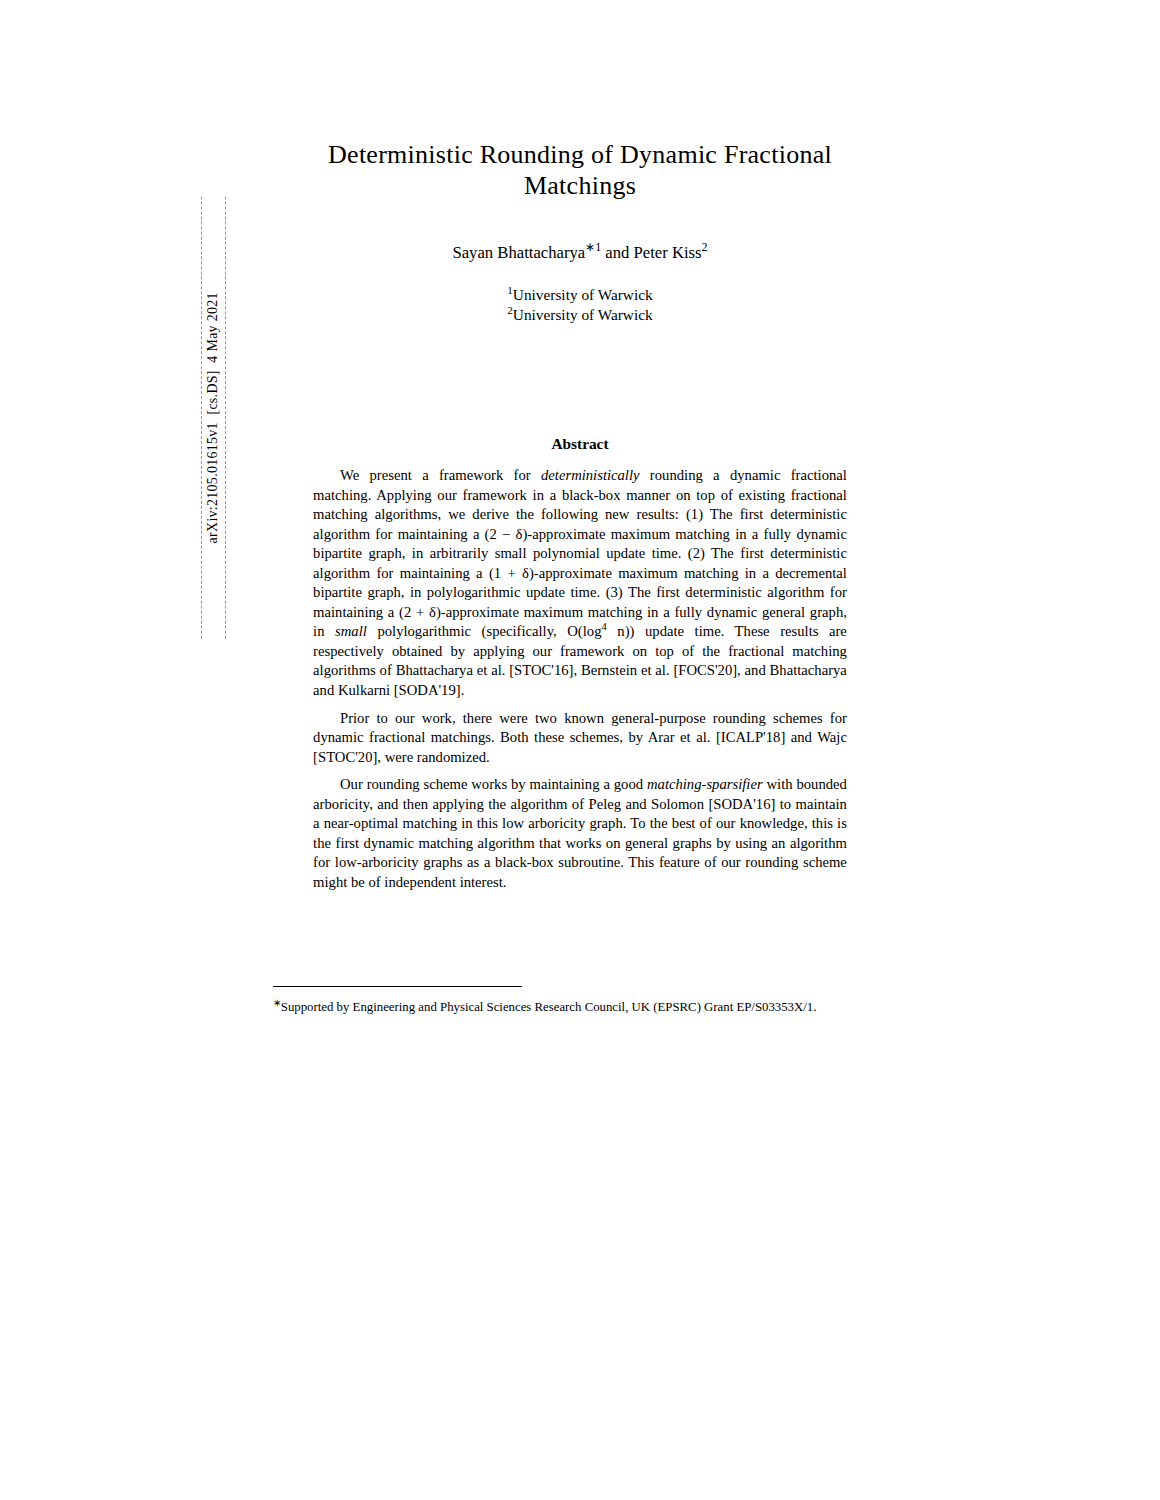arXiv:2105.01615v1 [cs.DS] 4 May 2021
Deterministic Rounding of Dynamic Fractional Matchings
Sayan Bhattacharya∗1 and Peter Kiss2
1University of Warwick
2University of Warwick
Abstract
We present a framework for deterministically rounding a dynamic fractional matching. Applying our framework in a black-box manner on top of existing fractional matching algorithms, we derive the following new results: (1) The first deterministic algorithm for maintaining a (2 − δ)-approximate maximum matching in a fully dynamic bipartite graph, in arbitrarily small polynomial update time. (2) The first deterministic algorithm for maintaining a (1 + δ)-approximate maximum matching in a decremental bipartite graph, in polylogarithmic update time. (3) The first deterministic algorithm for maintaining a (2 + δ)-approximate maximum matching in a fully dynamic general graph, in small polylogarithmic (specifically, O(log4 n)) update time. These results are respectively obtained by applying our framework on top of the fractional matching algorithms of Bhattacharya et al. [STOC'16], Bernstein et al. [FOCS'20], and Bhattacharya and Kulkarni [SODA'19].
Prior to our work, there were two known general-purpose rounding schemes for dynamic fractional matchings. Both these schemes, by Arar et al. [ICALP'18] and Wajc [STOC'20], were randomized.
Our rounding scheme works by maintaining a good matching-sparsifier with bounded arboricity, and then applying the algorithm of Peleg and Solomon [SODA'16] to maintain a near-optimal matching in this low arboricity graph. To the best of our knowledge, this is the first dynamic matching algorithm that works on general graphs by using an algorithm for low-arboricity graphs as a black-box subroutine. This feature of our rounding scheme might be of independent interest.
∗Supported by Engineering and Physical Sciences Research Council, UK (EPSRC) Grant EP/S03353X/1.